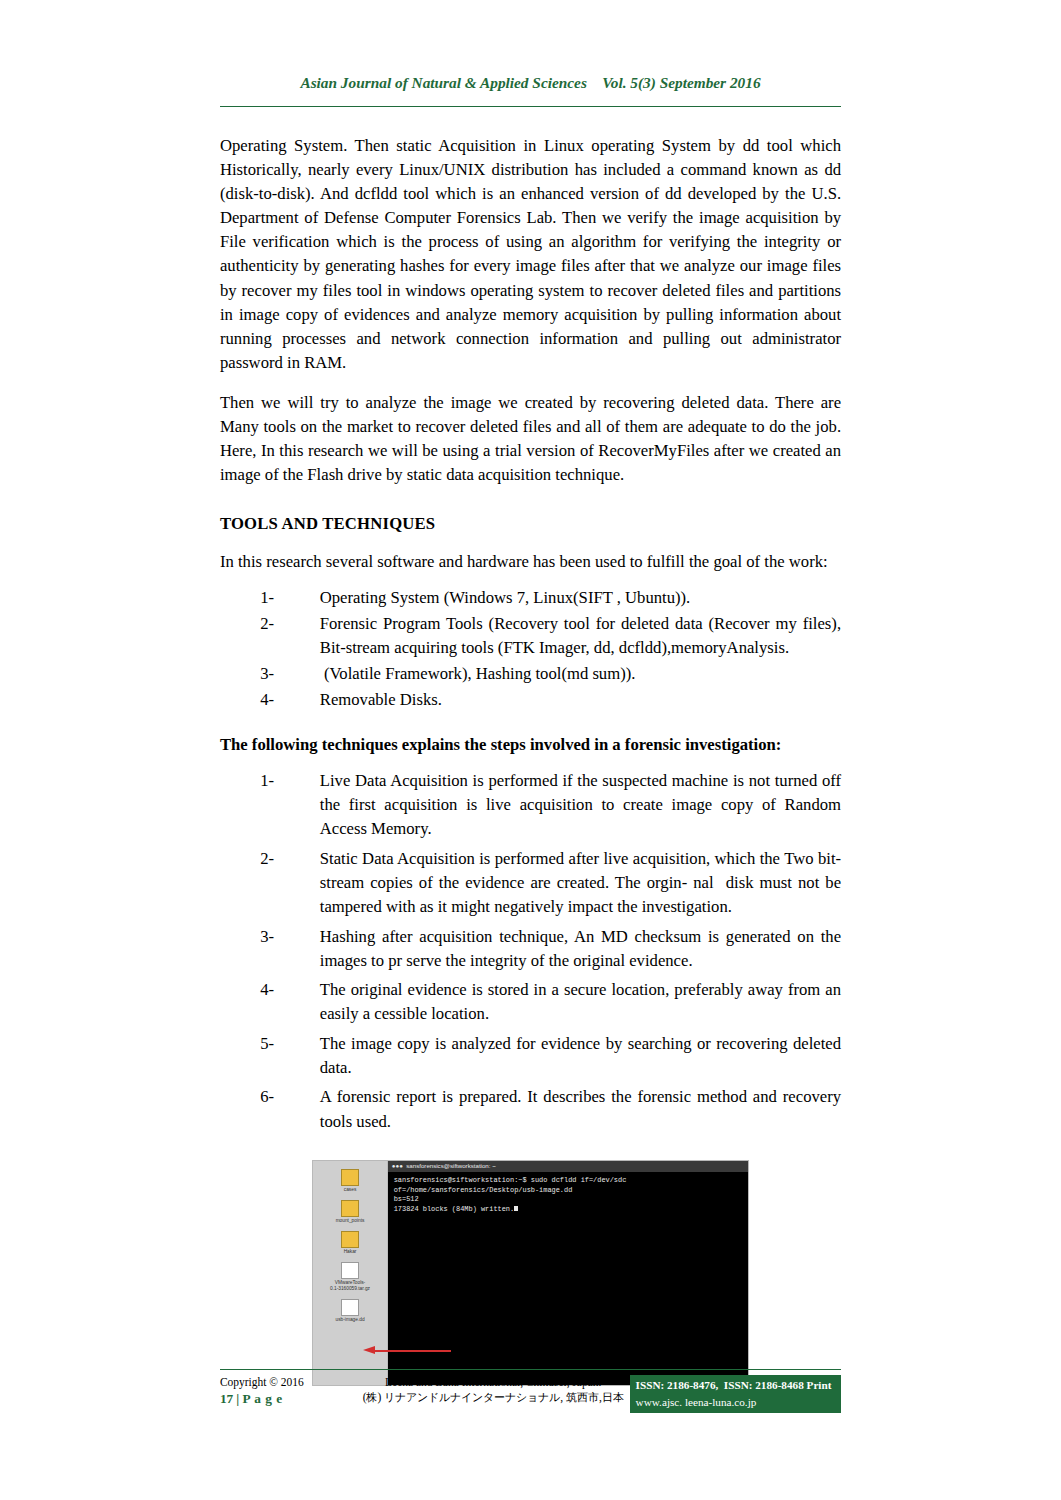Asian Journal of Natural & Applied Sciences Vol. 5(3) September 2016
Operating System. Then static Acquisition in Linux operating System by dd tool which Historically, nearly every Linux/UNIX distribution has included a command known as dd (disk-to-disk). And dcfldd tool which is an enhanced version of dd developed by the U.S. Department of Defense Computer Forensics Lab. Then we verify the image acquisition by File verification which is the process of using an algorithm for verifying the integrity or authenticity by generating hashes for every image files after that we analyze our image files by recover my files tool in windows operating system to recover deleted files and partitions in image copy of evidences and analyze memory acquisition by pulling information about running processes and network connection information and pulling out administrator password in RAM.
Then we will try to analyze the image we created by recovering deleted data. There are Many tools on the market to recover deleted files and all of them are adequate to do the job. Here, In this research we will be using a trial version of RecoverMyFiles after we created an image of the Flash drive by static data acquisition technique.
TOOLS AND TECHNIQUES
In this research several software and hardware has been used to fulfill the goal of the work:
| 1- | Operating System (Windows 7, Linux(SIFT , Ubuntu)). |
| 2- | Forensic Program Tools (Recovery tool for deleted data (Recover my files), Bit-stream acquiring tools (FTK Imager, dd, dcfldd),memoryAnalysis. |
| 3- | (Volatile Framework), Hashing tool(md sum)). |
| 4- | Removable Disks. |
The following techniques explains the steps involved in a forensic investigation:
| 1- | Live Data Acquisition is performed if the suspected machine is not turned off the first acquisition is live acquisition to create image copy of Random Access Memory. |
| 2- | Static Data Acquisition is performed after live acquisition, which the Two bit-stream copies of the evidence are created. The orgin- nal disk must not be tampered with as it might negatively impact the investigation. |
| 3- | Hashing after acquisition technique, An MD checksum is generated on the images to pr serve the integrity of the original evidence. |
| 4- | The original evidence is stored in a secure location, preferably away from an easily a cessible location. |
| 5- | The image copy is analyzed for evidence by searching or recovering deleted data. |
| 6- | A forensic report is prepared. It describes the forensic method and recovery tools used. |
cases
mount_points
Hakar
VMwareTools-
0.1-3160059.tar.gz
usb-image.dd
●●● sansforensics@siftworkstation: ~
sansforensics@siftworkstation:~$ sudo dcfldd if=/dev/sdc of=/home/sansforensics/Desktop/usb-image.dd
bs=512
173824 blocks (84Mb) written.
| Copyright © 2016 17 / P a g e | Leena and Luna International, Chikusei, Japan. (株) リナアンドルナインターナショナル, 筑西市,日本 | ISSN: 2186-8476, ISSN: 2186-8468 Print www.ajsc. leena-luna.co.jp |